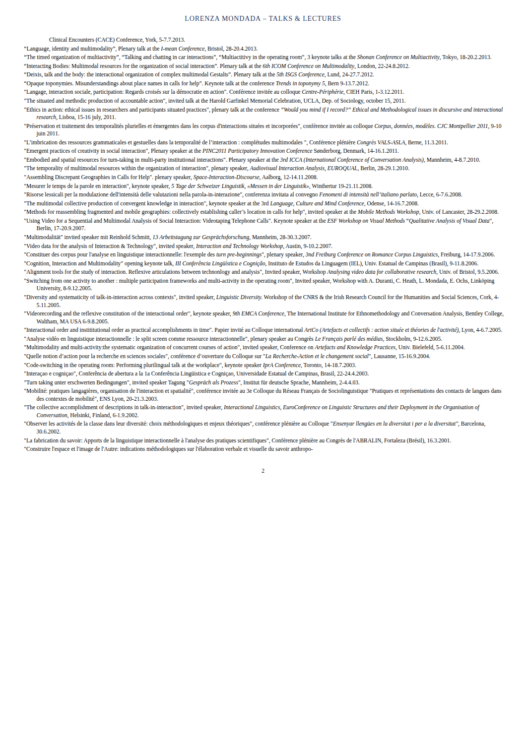Lorenza Mondada – Talks & Lectures
Clinical Encounters (CACE) Conference, York, 5-7.7.2013.
“Language, identity and multimodality”, Plenary talk at the I-mean Conference, Bristol, 28-20.4.2013.
“The timed organization of multiactivity”, “Talking and chatting in car interactions”, “Multiactitivy in the operating room”, 3 keynote talks at the Shonan Conference on Multiactivity, Tokyo, 18-20.2.2013.
“Interacting Bodies: Multimodal resources for the organization of social interaction”. Plenary talk at the 6th ICOM Conference on Multimodality, London, 22-24.8.2012.
“Deixis, talk and the body: the interactional organization of complex multimodal Gestalts”. Plenary talk at the 5th ISGS Conference, Lund, 24-27.7.2012.
“Opaque toponymies. Misunderstandings about place names in calls for help”. Keynote talk at the conference Trends in toponymy 5, Bern 9-13.7.2012.
"Langage, interaction sociale, participation: Regards croisés sur la démocratie en action". Conférence invitée au colloque Centre-Périphérie, CIEH Paris, 1-3.12.2011.
"The situated and methodic production of accountable action", invited talk at the Harold Garfinkel Memorial Celebration, UCLA, Dep. of Sociology, october 15, 2011.
"Ethics in action: ethical issues in researchers and participants situated practices", plenary talk at the conference “Would you mind if I record?” Ethical and Methodological issues in discursive and interactional research, Lisboa, 15-16 july, 2011.
"Préservation et traitement des temporalités plurielles et émergentes dans les corpus d'interactions situées et incorporées", conférence invitée au colloque Corpus, données, modèles. CJC Montpellier 2011, 9-10 juin 2011.
"L’imbrication des ressources grammaticales et gestuelles dans la temporalité de l’interaction : complétudes multimodales ", Conférence plénière Congrès VALS-ASLA, Berne, 11.3.2011.
"Emergent practices of creativity in social interaction", Plenary speaker at the PINC2011 Participatory Innovation Conference Sønderborg, Denmark, 14-16.1.2011.
"Embodied and spatial resources for turn-taking in multi-party institutional interactions". Plenary speaker at the 3rd ICCA (International Conference of Conversation Analysis), Mannheim, 4-8.7.2010.
"The temporality of multimodal resources within the organization of interaction", plenary speaker, Audiovisual Interaction Analysis, EUROQUAL, Berlin, 28-29.1.2010.
"Assembling Discrepant Geographies in Calls for Help". plenary speaker, Space-Interaction-Discourse, Aalborg, 12-14.11.2008.
"Mesurer le temps de la parole en interaction", keynote speaker, 5 Tage der Schweizer Linguistik, «Messen in der Linguistik», Winthertur 19-21.11.2008.
"Risorse lessicali per la modulazione dell'intensità delle valutazioni nella parola-in-interazione", conferenza invitata al convegno Fenomeni di intensità nell’italiano parlato, Lecce, 6-7.6.2008.
"The multimodal collective production of convergent knowledge in interaction", keynote speaker at the 3rd Language, Culture and Mind Conference, Odense, 14-16.7.2008.
"Methods for reassembling fragmented and mobile geographies: collectively establishing caller’s location in calls for help", invited speaker at the Mobile Methods Workshop, Univ. of Lancaster, 28-29.2.2008.
"Using Video for a Sequential and Multimodal Analysis of Social Interaction: Videotaping Telephone Calls". Keynote speaker at the ESF Workshop on Visual Methods “Qualitative Analysis of Visual Data", Berlin, 17-20.9.2007.
"Multimodalität" invited speaker mit Reinhold Schmitt, 13 Arbeitstagung zur Gesprächsforschung, Mannheim, 28-30.3.2007.
"Video data for the analysis of Interaction & Technology", invited speaker, Interaction and Technology Workshop, Austin, 9-10.2.2007.
"Constituer des corpus pour l'analyse en linguistique interactionnelle: l'exemple des turn pre-beginnings", plenary speaker, 3nd Freiburg Conference on Romance Corpus Linguistics, Freiburg, 14-17.9.2006.
"Cognition, Interaction and Multimodality" opening keynote talk, III Conferência Lingüística e Cognição, Instituto de Estudos da Linguagem (IEL), Univ. Estatual de Campinas (Brasil), 9-11.8.2006.
"Alignment tools for the study of interaction. Reflexive articulations between technonlogy and analysis", Invited speaker, Workshop Analysing video data for collaborative research, Univ. of Bristol, 9.5.2006.
"Switching from one activity to another : multiple participation frameworks and multi-activity in the operating room", Invited speaker, Workshop with A. Duranti, C. Heath, L. Mondada, E. Ochs, Linköping University, 8-9.12.2005.
"Diversity and systematicity of talk-in-interaction across contexts", invited speaker, Linguistic Diversity. Workshop of the CNRS & the Irish Research Council for the Humanities and Social Sciences, Cork, 4-5.11.2005.
"Videorecording and the reflexive constitution of the interactional order", keynote speaker, 9th EMCA Conference, The International Institute for Ethnomethodology and Conversation Analysis, Bentley College, Waltham, MA USA 6-9.8.2005.
"Interactional order and instititutional order as practical accomplishments in time". Papier invité au Colloque international ArtCo (Artefacts et collectifs : action située et théories de l'activité), Lyon, 4-6.7.2005.
"Analyse vidéo en linguistique interactionnelle : le split screen comme ressource interactionnelle", plenary speaker au Congrès Le Français parlé des médias, Stockholm, 9-12.6.2005.
"Multimodality and multi-activity:the systematic organization of concurrent courses of action", invited speaker, Conference on Artefacts and Knowledge Practices, Univ. Bielefeld, 5-6.11.2004.
"Quelle notion d’action pour la recherche en sciences sociales", conférence d’ouverture du Colloque sur "La Recherche-Action et le changement social", Lausanne, 15-16.9.2004.
"Code-switching in the operating room: Performing plurilingual talk at the workplace", keynote speaker IprA Conference, Toronto, 14-18.7.2003.
"Interaçao e cogniçao", Conferência de abertura a la 1a Conferência Lingüistica e Cogniçao, Universidade Estatual de Campinas, Brasil, 22-24.4.2003.
"Turn taking unter erschwerten Bedingungen", invited speaker Tagung "Gespräch als Prozess", Institut für deutsche Sprache, Mannheim, 2-4.4.03.
"Mobilité: pratiques langagières, organisation de l'interaction et spatialité", conférence invitée au 3e Colloque du Réseau Français de Sociolinguistique "Pratiques et représentations des contacts de langues dans des contextes de mobilité", ENS Lyon, 20-21.3.2003.
"The collective accomplishment of descriptions in talk-in-interaction", invited speaker, Interactional Linguistics, EuroConference on Linguistic Structures and their Deployment in the Organisation of Conversation, Helsinki, Finland, 6-1.9.2002.
"Observer les activités de la classe dans leur diversité: choix méthodologiques et enjeux théoriques", conférence plénière au Colloque "Ensenyar llengües en la diversitat i per a la diversitat", Barcelona, 30.6.2002.
"La fabrication du savoir: Apports de la linguistique interactionnelle à l'analyse des pratiques scientifiques", Conférence plénière au Congrès de l'ABRALIN, Fortaleza (Brésil), 16.3.2001.
"Construire l'espace et l'image de l'Autre: indications méthodologiques sur l'élaboration verbale et visuelle du savoir anthropo-
2